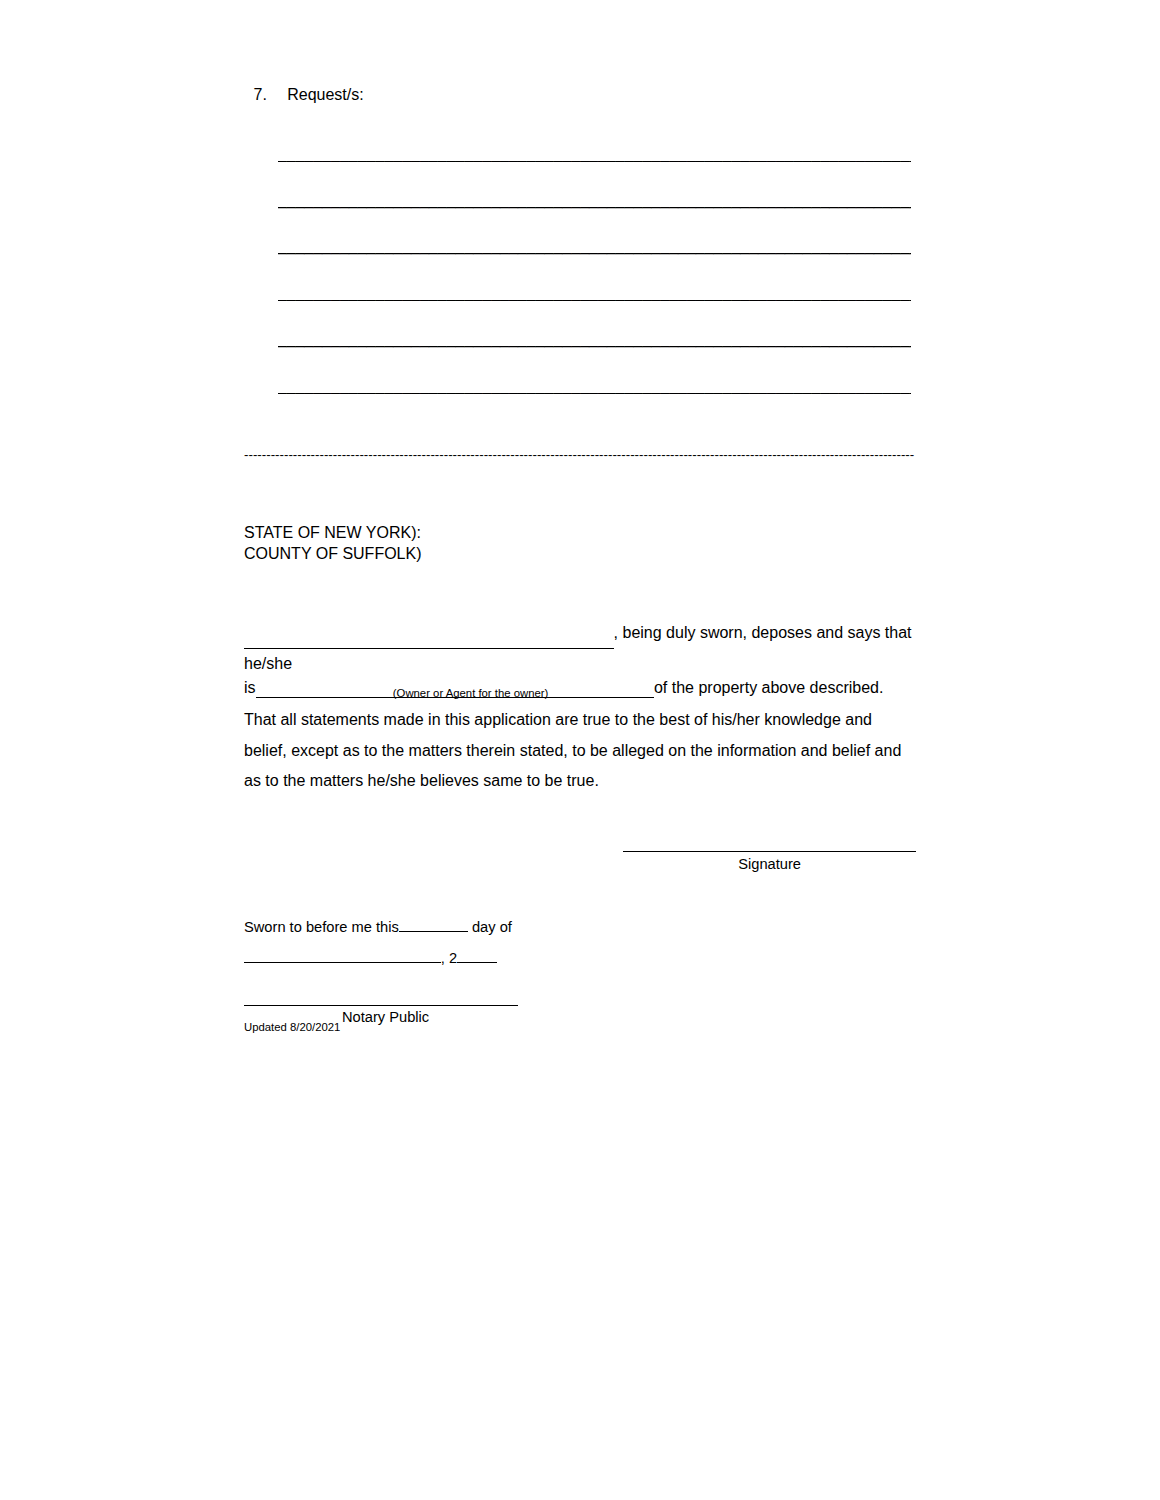7.
Request/s:
_______________________________________________________________________________________________________
_______________________________________________________________________________________________________
_______________________________________________________________________________________________________
_______________________________________________________________________________________________________
_______________________________________________________________________________________________________
_______________________________________________________________________________________________________
-------------------------------------------------------------------------------------------------------------------------------------------------------
STATE OF NEW YORK):
COUNTY OF SUFFOLK)
, being duly sworn, deposes and says that he/she
is of the property above described.
(Owner or Agent for the owner)
That all statements made in this application are true to the best of his/her knowledge and belief, except as to the matters therein stated, to be alleged on the information and belief and as to the matters he/she believes same to be true.
Signature
Sworn to before me this day of
, 2
Notary Public
Updated 8/20/2021